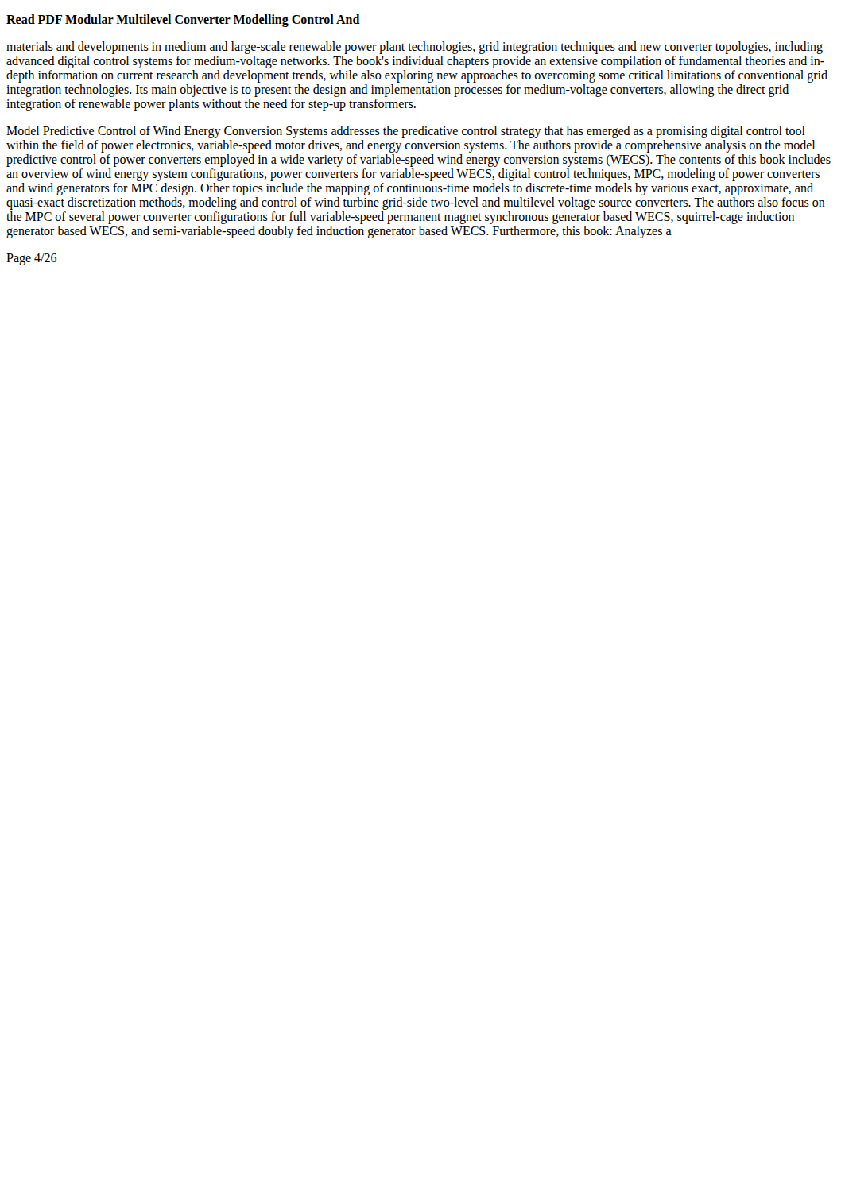Read PDF Modular Multilevel Converter Modelling Control And
materials and developments in medium and large-scale renewable power plant technologies, grid integration techniques and new converter topologies, including advanced digital control systems for medium-voltage networks. The book's individual chapters provide an extensive compilation of fundamental theories and in-depth information on current research and development trends, while also exploring new approaches to overcoming some critical limitations of conventional grid integration technologies. Its main objective is to present the design and implementation processes for medium-voltage converters, allowing the direct grid integration of renewable power plants without the need for step-up transformers.
Model Predictive Control of Wind Energy Conversion Systems addresses the predicative control strategy that has emerged as a promising digital control tool within the field of power electronics, variable-speed motor drives, and energy conversion systems. The authors provide a comprehensive analysis on the model predictive control of power converters employed in a wide variety of variable-speed wind energy conversion systems (WECS). The contents of this book includes an overview of wind energy system configurations, power converters for variable-speed WECS, digital control techniques, MPC, modeling of power converters and wind generators for MPC design. Other topics include the mapping of continuous-time models to discrete-time models by various exact, approximate, and quasi-exact discretization methods, modeling and control of wind turbine grid-side two-level and multilevel voltage source converters. The authors also focus on the MPC of several power converter configurations for full variable-speed permanent magnet synchronous generator based WECS, squirrel-cage induction generator based WECS, and semi-variable-speed doubly fed induction generator based WECS. Furthermore, this book: Analyzes a
Page 4/26